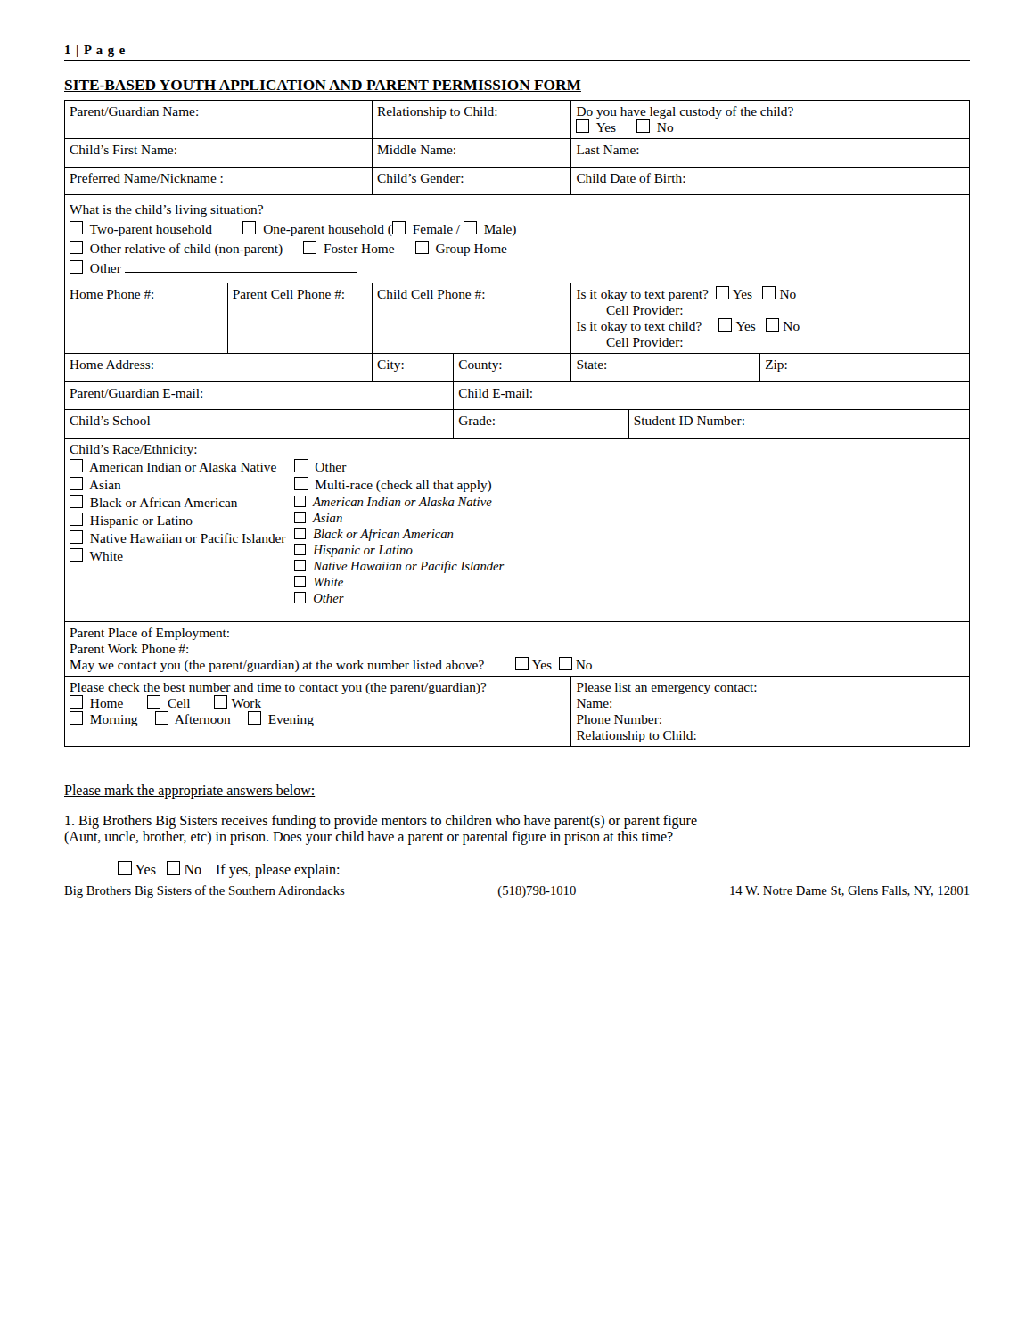1 | P a g e
SITE-BASED YOUTH APPLICATION AND PARENT PERMISSION FORM
| Parent/Guardian Name: | Relationship to Child: | Do you have legal custody of the child? Yes No |
| Child’s First Name: | Middle Name: | Last Name: |
| Preferred Name/Nickname : | Child’s Gender: | Child Date of Birth: |
| What is the child’s living situation? Two-parent household One-parent household ( Female / Male) Other relative of child (non-parent) Foster Home Group Home Other |
| Home Phone #: | Parent Cell Phone #: | Child Cell Phone #: | Is it okay to text parent? Yes No Cell Provider: Is it okay to text child? Yes No Cell Provider: |
| Home Address: | City: | County: | State: | Zip: |
| Parent/Guardian E-mail: | Child E-mail: |
| Child’s School | Grade: | Student ID Number: |
| Child’s Race/Ethnicity: American Indian or Alaska Native Asian Black or African American Hispanic or Latino Native Hawaiian or Pacific Islander White Other Multi-race (check all that apply) American Indian or Alaska Native Asian Black or African American Hispanic or Latino Native Hawaiian or Pacific Islander White Other |
| Parent Place of Employment: Parent Work Phone #: May we contact you (the parent/guardian) at the work number listed above? Yes No |
| Please check the best number and time to contact you (the parent/guardian)? Home Cell Work Morning Afternoon Evening | Please list an emergency contact: Name: Phone Number: Relationship to Child: |
Please mark the appropriate answers below:
1. Big Brothers Big Sisters receives funding to provide mentors to children who have parent(s) or parent figure
(Aunt, uncle, brother, etc) in prison. Does your child have a parent or parental figure in prison at this time?
Yes No If yes, please explain:
Big Brothers Big Sisters of the Southern Adirondacks (518)798-1010 14 W. Notre Dame St, Glens Falls, NY, 12801